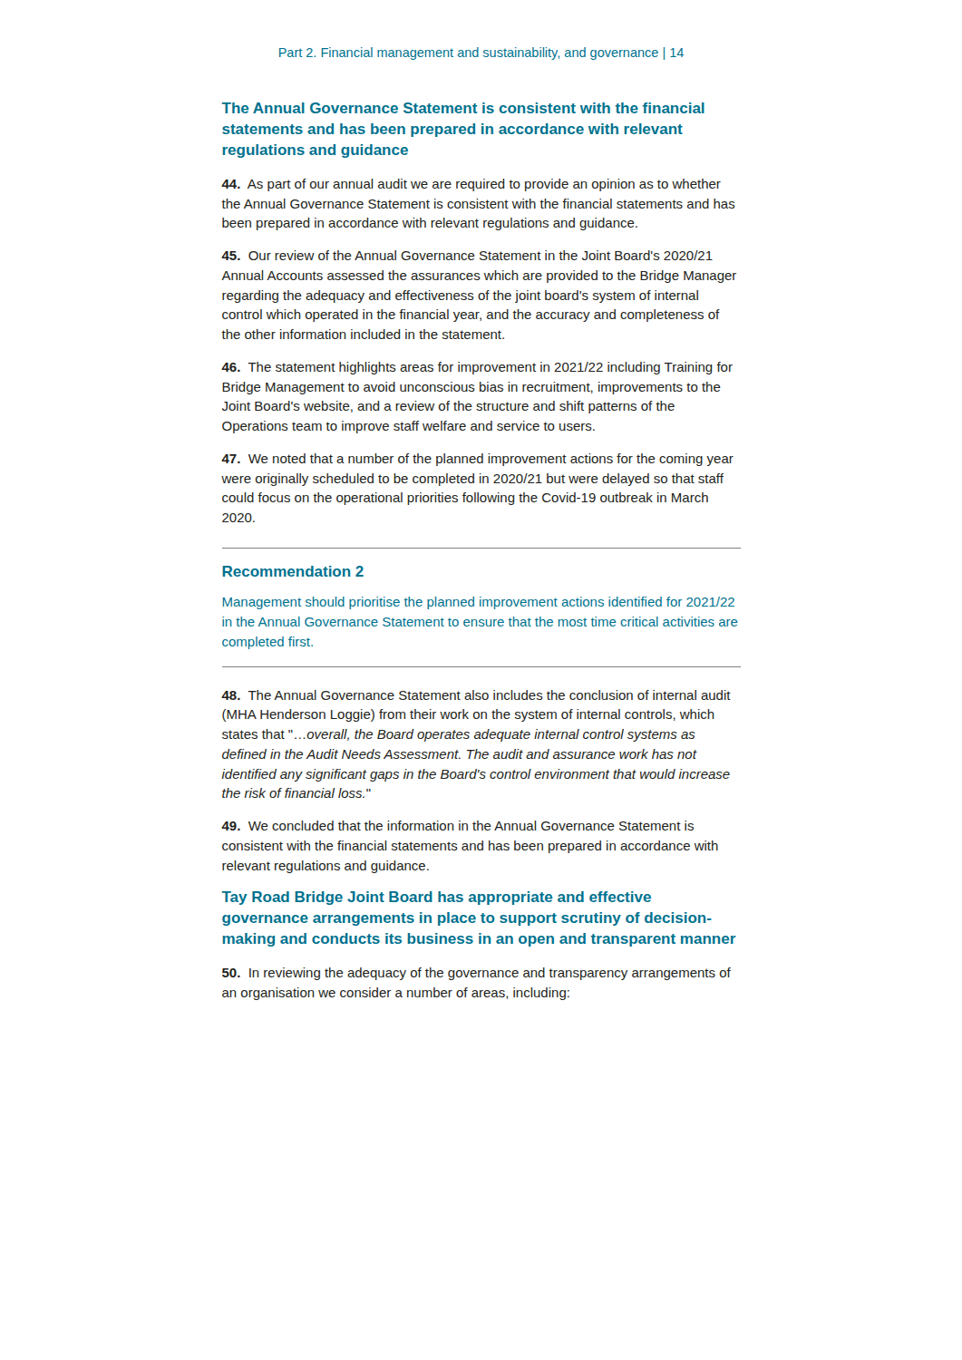Part 2. Financial management and sustainability, and governance | 14
The Annual Governance Statement is consistent with the financial statements and has been prepared in accordance with relevant regulations and guidance
44. As part of our annual audit we are required to provide an opinion as to whether the Annual Governance Statement is consistent with the financial statements and has been prepared in accordance with relevant regulations and guidance.
45. Our review of the Annual Governance Statement in the Joint Board's 2020/21 Annual Accounts assessed the assurances which are provided to the Bridge Manager regarding the adequacy and effectiveness of the joint board's system of internal control which operated in the financial year, and the accuracy and completeness of the other information included in the statement.
46. The statement highlights areas for improvement in 2021/22 including Training for Bridge Management to avoid unconscious bias in recruitment, improvements to the Joint Board's website, and a review of the structure and shift patterns of the Operations team to improve staff welfare and service to users.
47. We noted that a number of the planned improvement actions for the coming year were originally scheduled to be completed in 2020/21 but were delayed so that staff could focus on the operational priorities following the Covid-19 outbreak in March 2020.
Recommendation 2
Management should prioritise the planned improvement actions identified for 2021/22 in the Annual Governance Statement to ensure that the most time critical activities are completed first.
48. The Annual Governance Statement also includes the conclusion of internal audit (MHA Henderson Loggie) from their work on the system of internal controls, which states that "…overall, the Board operates adequate internal control systems as defined in the Audit Needs Assessment. The audit and assurance work has not identified any significant gaps in the Board's control environment that would increase the risk of financial loss."
49. We concluded that the information in the Annual Governance Statement is consistent with the financial statements and has been prepared in accordance with relevant regulations and guidance.
Tay Road Bridge Joint Board has appropriate and effective governance arrangements in place to support scrutiny of decision-making and conducts its business in an open and transparent manner
50. In reviewing the adequacy of the governance and transparency arrangements of an organisation we consider a number of areas, including: